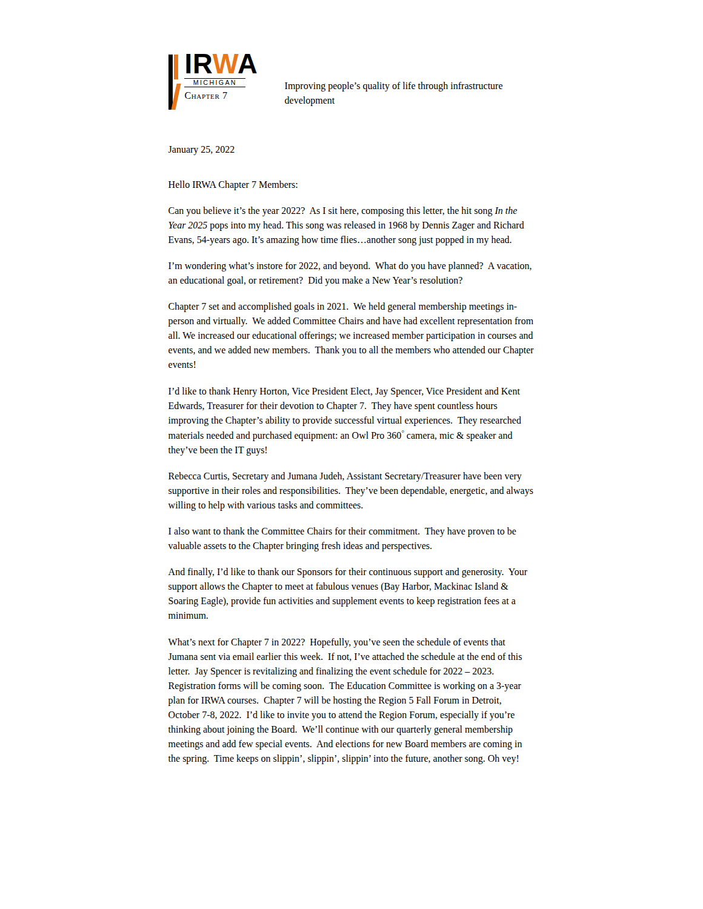IRWA
MICHIGAN
Chapter 7
Improving people’s quality of life through infrastructure development
January 25, 2022
Hello IRWA Chapter 7 Members:
Can you believe it’s the year 2022? As I sit here, composing this letter, the hit song In the Year 2025 pops into my head. This song was released in 1968 by Dennis Zager and Richard Evans, 54-years ago. It’s amazing how time flies…another song just popped in my head.
I’m wondering what’s instore for 2022, and beyond. What do you have planned? A vacation, an educational goal, or retirement? Did you make a New Year’s resolution?
Chapter 7 set and accomplished goals in 2021. We held general membership meetings in-person and virtually. We added Committee Chairs and have had excellent representation from all. We increased our educational offerings; we increased member participation in courses and events, and we added new members. Thank you to all the members who attended our Chapter events!
I’d like to thank Henry Horton, Vice President Elect, Jay Spencer, Vice President and Kent Edwards, Treasurer for their devotion to Chapter 7. They have spent countless hours improving the Chapter’s ability to provide successful virtual experiences. They researched materials needed and purchased equipment: an Owl Pro 360° camera, mic & speaker and they’ve been the IT guys!
Rebecca Curtis, Secretary and Jumana Judeh, Assistant Secretary/Treasurer have been very supportive in their roles and responsibilities. They’ve been dependable, energetic, and always willing to help with various tasks and committees.
I also want to thank the Committee Chairs for their commitment. They have proven to be valuable assets to the Chapter bringing fresh ideas and perspectives.
And finally, I’d like to thank our Sponsors for their continuous support and generosity. Your support allows the Chapter to meet at fabulous venues (Bay Harbor, Mackinac Island & Soaring Eagle), provide fun activities and supplement events to keep registration fees at a minimum.
What’s next for Chapter 7 in 2022? Hopefully, you’ve seen the schedule of events that Jumana sent via email earlier this week. If not, I’ve attached the schedule at the end of this letter. Jay Spencer is revitalizing and finalizing the event schedule for 2022 – 2023. Registration forms will be coming soon. The Education Committee is working on a 3-year plan for IRWA courses. Chapter 7 will be hosting the Region 5 Fall Forum in Detroit, October 7-8, 2022. I’d like to invite you to attend the Region Forum, especially if you’re thinking about joining the Board. We’ll continue with our quarterly general membership meetings and add few special events. And elections for new Board members are coming in the spring. Time keeps on slippin’, slippin’, slippin’ into the future, another song. Oh vey!